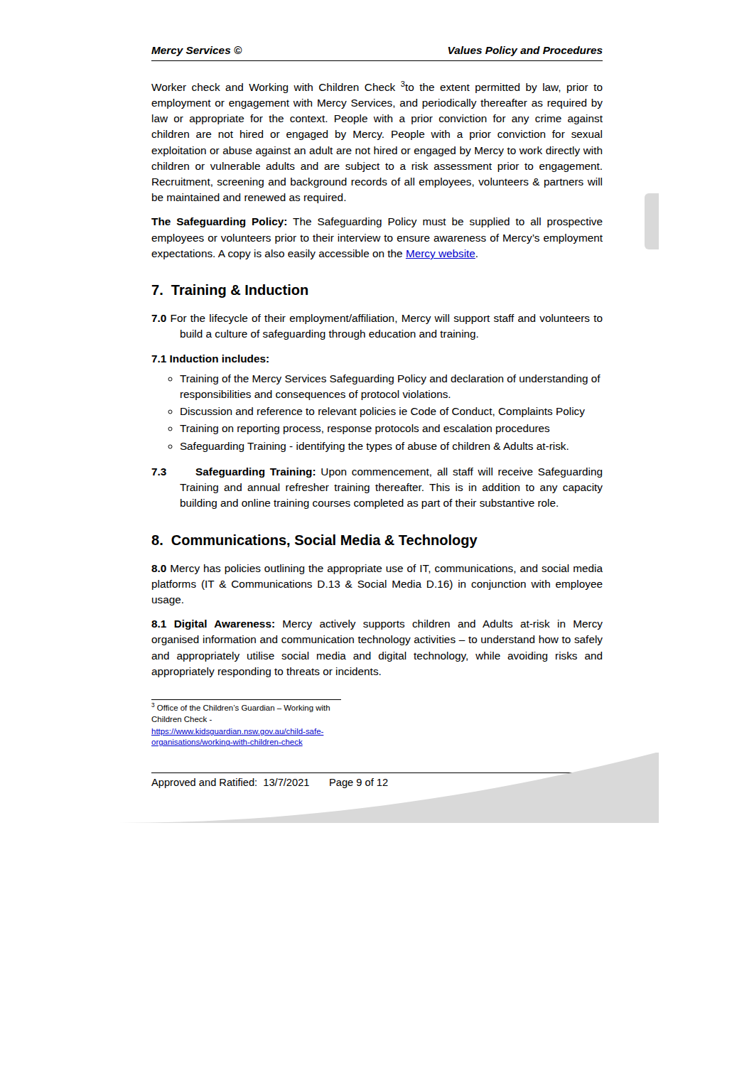Mercy Services © Values Policy and Procedures
Worker check and Working with Children Check 3to the extent permitted by law, prior to employment or engagement with Mercy Services, and periodically thereafter as required by law or appropriate for the context. People with a prior conviction for any crime against children are not hired or engaged by Mercy. People with a prior conviction for sexual exploitation or abuse against an adult are not hired or engaged by Mercy to work directly with children or vulnerable adults and are subject to a risk assessment prior to engagement. Recruitment, screening and background records of all employees, volunteers & partners will be maintained and renewed as required.
The Safeguarding Policy: The Safeguarding Policy must be supplied to all prospective employees or volunteers prior to their interview to ensure awareness of Mercy’s employment expectations. A copy is also easily accessible on the Mercy website.
7. Training & Induction
7.0 For the lifecycle of their employment/affiliation, Mercy will support staff and volunteers to build a culture of safeguarding through education and training.
7.1 Induction includes:
Training of the Mercy Services Safeguarding Policy and declaration of understanding of responsibilities and consequences of protocol violations.
Discussion and reference to relevant policies ie Code of Conduct, Complaints Policy
Training on reporting process, response protocols and escalation procedures
Safeguarding Training - identifying the types of abuse of children & Adults at-risk.
7.3 Safeguarding Training: Upon commencement, all staff will receive Safeguarding Training and annual refresher training thereafter. This is in addition to any capacity building and online training courses completed as part of their substantive role.
8. Communications, Social Media & Technology
8.0 Mercy has policies outlining the appropriate use of IT, communications, and social media platforms (IT & Communications D.13 & Social Media D.16) in conjunction with employee usage.
8.1 Digital Awareness: Mercy actively supports children and Adults at-risk in Mercy organised information and communication technology activities – to understand how to safely and appropriately utilise social media and digital technology, while avoiding risks and appropriately responding to threats or incidents.
3 Office of the Children’s Guardian – Working with Children Check -
https://www.kidsguardian.nsw.gov.au/child-safe-organisations/working-with-children-check
Approved and Ratified: 13/7/2021 Page 9 of 12